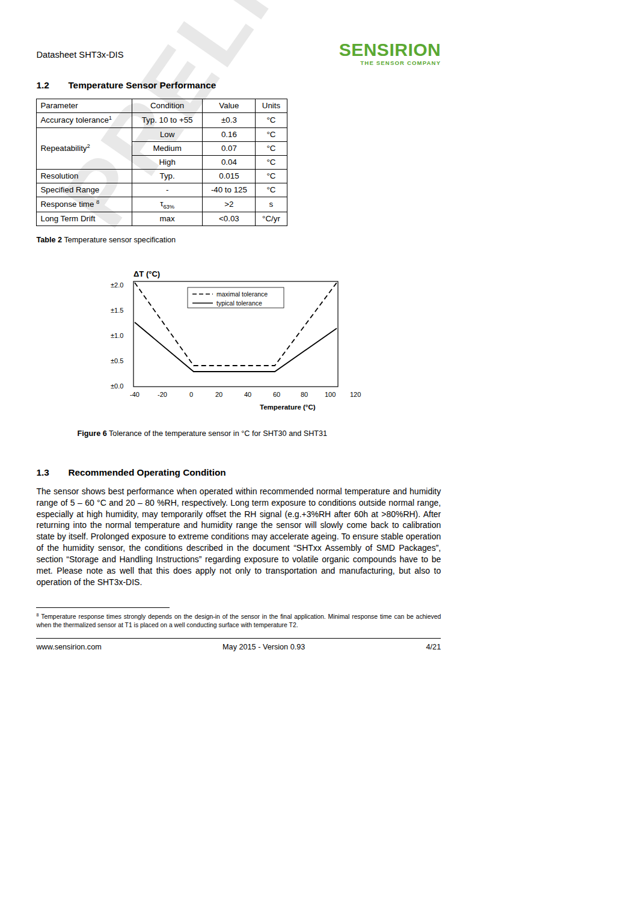PRELIMINARY
Datasheet SHT3x-DIS
SENSIRION
THE SENSOR COMPANY
1.2 Temperature Sensor Performance
| Parameter | Condition | Value | Units |
| --- | --- | --- | --- |
| Accuracy tolerance 1 | Typ. 10 to +55 | ±0.3 | °C |
| Repeatability 2 | Low | 0.16 | °C |
| Medium | 0.07 | °C |
| High | 0.04 | °C |
| Resolution | Typ. | 0.015 | °C |
| Specified Range | - | -40 to 125 | °C |
| Response time 8 | τ 63% | >2 | s |
| Long Term Drift | max | <0.03 | °C/yr |
Table 2 Temperature sensor specification
ΔT (°C) ±2.0 ±1.5 ±1.0 ±0.5 ±0.0 -40 -20 0 20 40 60 80 100 120 Temperature (°C) maximal tolerance typical tolerance
Figure 6 Tolerance of the temperature sensor in °C for SHT30 and SHT31
1.3 Recommended Operating Condition
The sensor shows best performance when operated within recommended normal temperature and humidity range of 5 – 60 °C and 20 – 80 %RH, respectively. Long term exposure to conditions outside normal range, especially at high humidity, may temporarily offset the RH signal (e.g.+3%RH after 60h at >80%RH). After returning into the normal temperature and humidity range the sensor will slowly come back to calibration state by itself. Prolonged exposure to extreme conditions may accelerate ageing. To ensure stable operation of the humidity sensor, the conditions described in the document “SHTxx Assembly of SMD Packages”, section “Storage and Handling Instructions” regarding exposure to volatile organic compounds have to be met. Please note as well that this does apply not only to transportation and manufacturing, but also to operation of the SHT3x-DIS.
8 Temperature response times strongly depends on the design-in of the sensor in the final application. Minimal response time can be achieved when the thermalized sensor at T1 is placed on a well conducting surface with temperature T2.
www.sensirion.com
May 2015 - Version 0.93
4/21